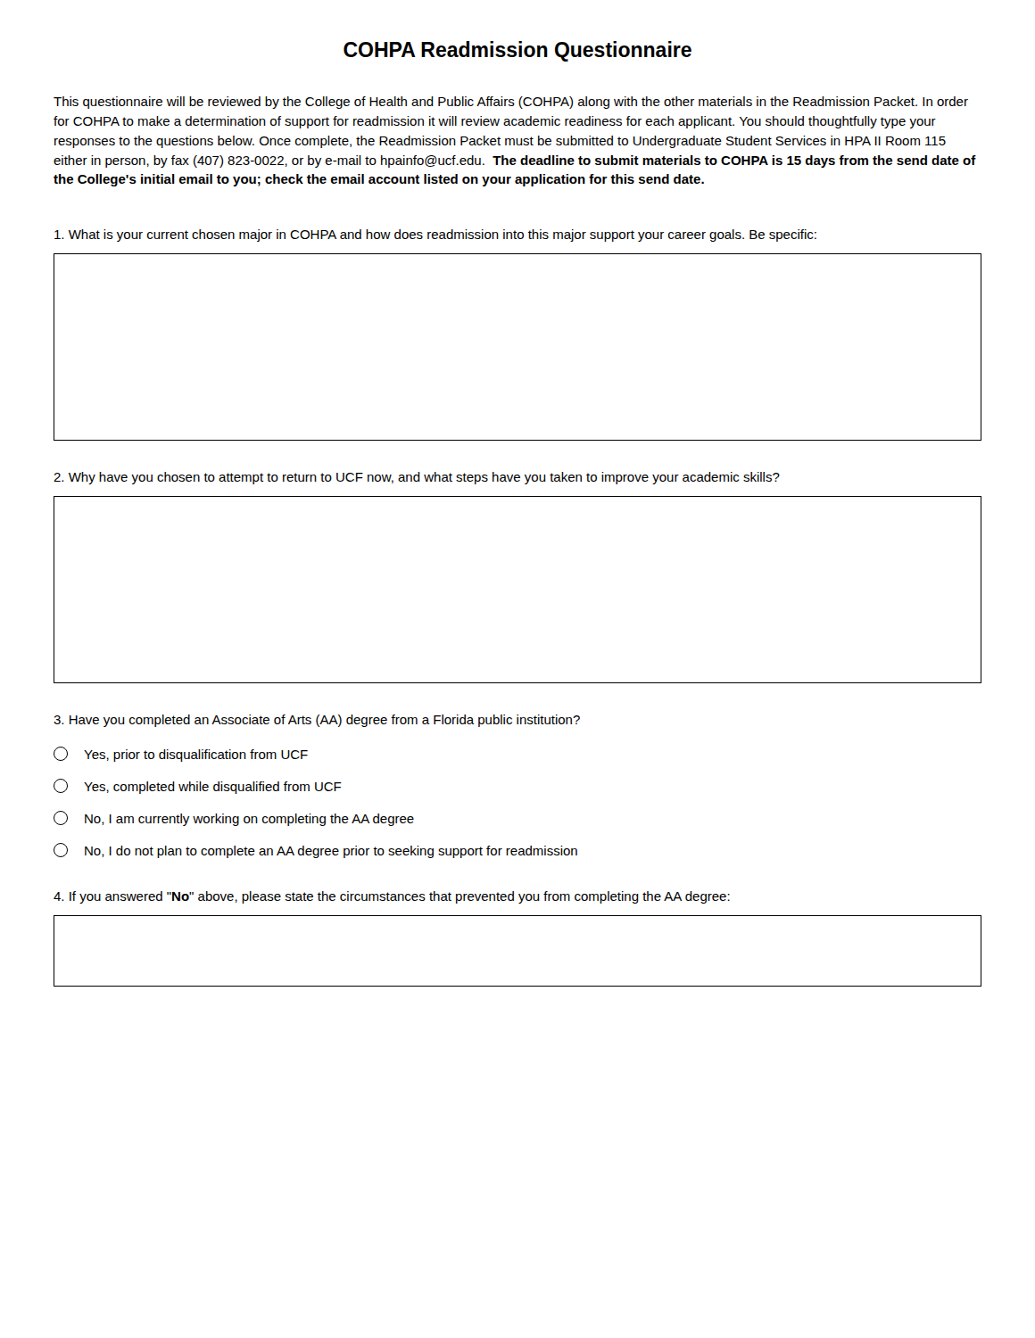COHPA Readmission Questionnaire
This questionnaire will be reviewed by the College of Health and Public Affairs (COHPA) along with the other materials in the Readmission Packet. In order for COHPA to make a determination of support for readmission it will review academic readiness for each applicant. You should thoughtfully type your responses to the questions below. Once complete, the Readmission Packet must be submitted to Undergraduate Student Services in HPA II Room 115 either in person, by fax (407) 823-0022, or by e-mail to hpainfo@ucf.edu. The deadline to submit materials to COHPA is 15 days from the send date of the College's initial email to you; check the email account listed on your application for this send date.
1. What is your current chosen major in COHPA and how does readmission into this major support your career goals. Be specific:
2. Why have you chosen to attempt to return to UCF now, and what steps have you taken to improve your academic skills?
3. Have you completed an Associate of Arts (AA) degree from a Florida public institution?
Yes, prior to disqualification from UCF
Yes, completed while disqualified from UCF
No, I am currently working on completing the AA degree
No, I do not plan to complete an AA degree prior to seeking support for readmission
4. If you answered "No" above, please state the circumstances that prevented you from completing the AA degree: